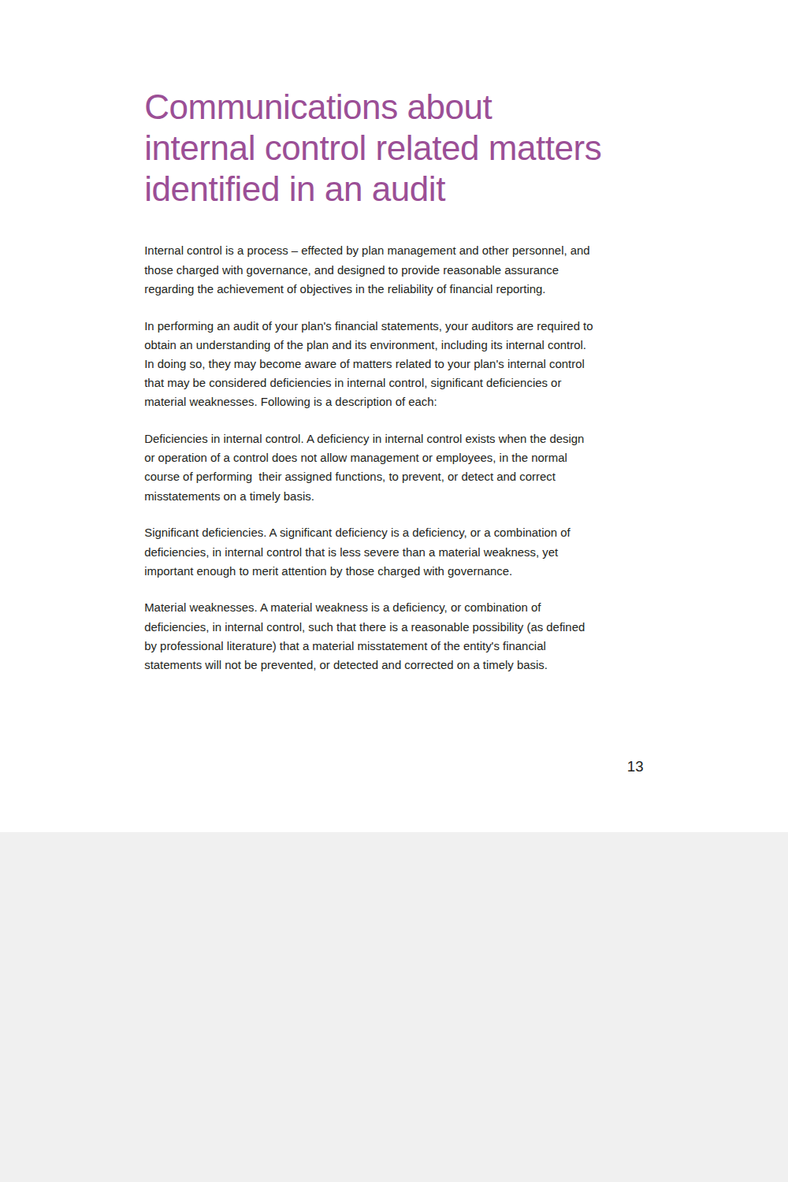Communications about
internal control related matters
identified in an audit
Internal control is a process – effected by plan management and other personnel, and those charged with governance, and designed to provide reasonable assurance regarding the achievement of objectives in the reliability of financial reporting.
In performing an audit of your plan's financial statements, your auditors are required to obtain an understanding of the plan and its environment, including its internal control. In doing so, they may become aware of matters related to your plan's internal control that may be considered deficiencies in internal control, significant deficiencies or material weaknesses. Following is a description of each:
Deficiencies in internal control. A deficiency in internal control exists when the design or operation of a control does not allow management or employees, in the normal course of performing their assigned functions, to prevent, or detect and correct misstatements on a timely basis.
Significant deficiencies. A significant deficiency is a deficiency, or a combination of deficiencies, in internal control that is less severe than a material weakness, yet important enough to merit attention by those charged with governance.
Material weaknesses. A material weakness is a deficiency, or combination of deficiencies, in internal control, such that there is a reasonable possibility (as defined by professional literature) that a material misstatement of the entity's financial statements will not be prevented, or detected and corrected on a timely basis.
13